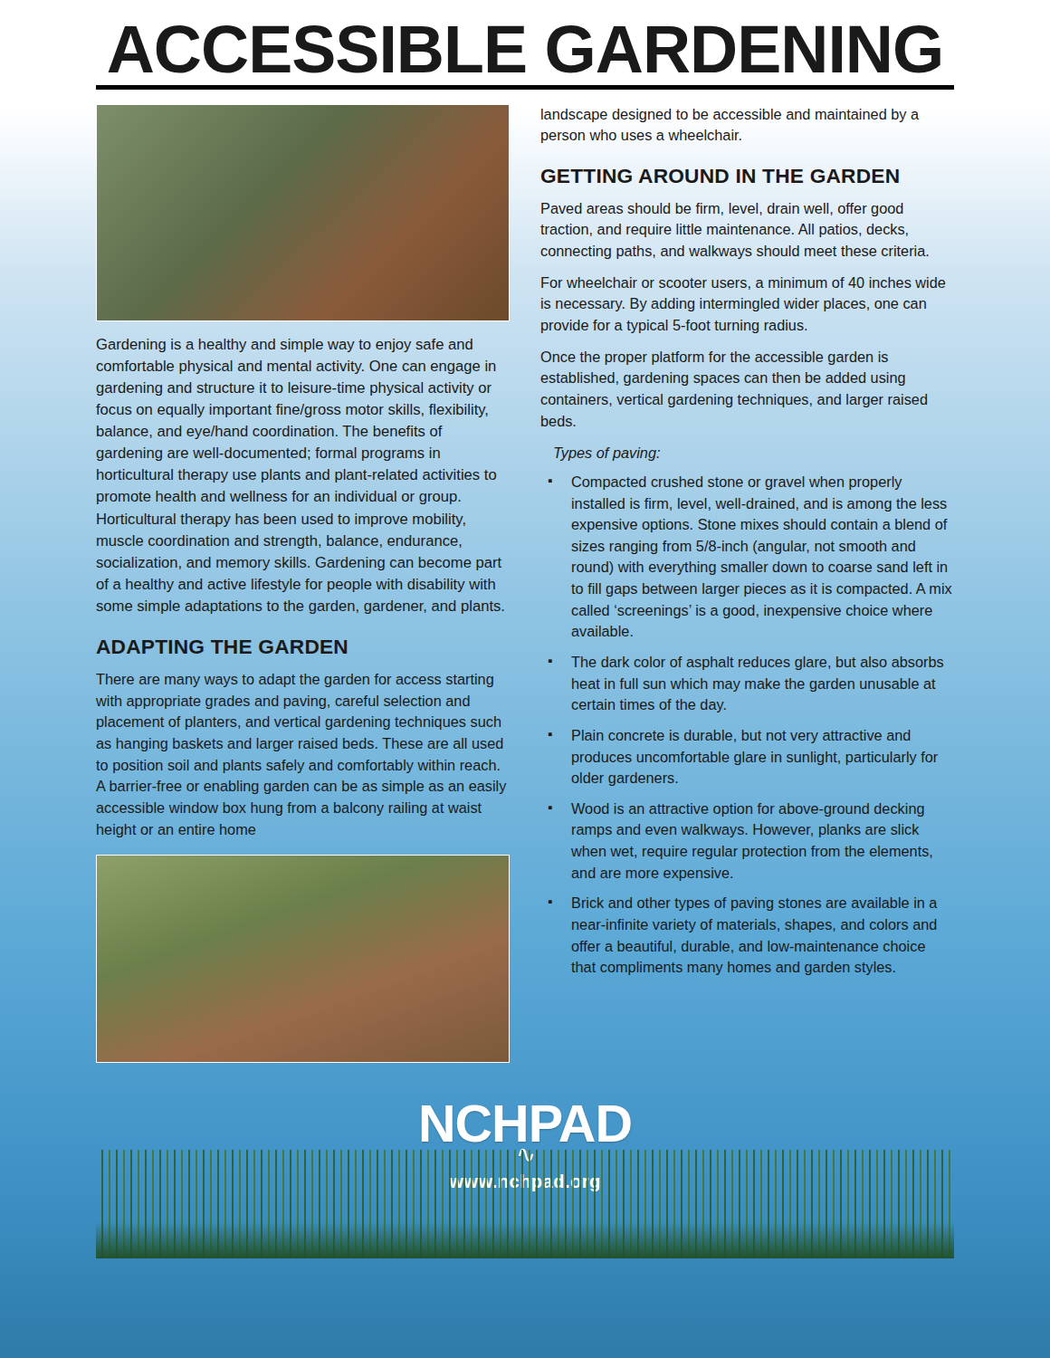Accessible Gardening
Gardening is a healthy and simple way to enjoy safe and comfortable physical and mental activity. One can engage in gardening and structure it to leisure-time physical activity or focus on equally important fine/gross motor skills, flexibility, balance, and eye/hand coordination. The benefits of gardening are well-documented; formal programs in horticultural therapy use plants and plant-related activities to promote health and wellness for an individual or group. Horticultural therapy has been used to improve mobility, muscle coordination and strength, balance, endurance, socialization, and memory skills. Gardening can become part of a healthy and active lifestyle for people with disability with some simple adaptations to the garden, gardener, and plants.
Adapting the Garden
There are many ways to adapt the garden for access starting with appropriate grades and paving, careful selection and placement of planters, and vertical gardening techniques such as hanging baskets and larger raised beds. These are all used to position soil and plants safely and comfortably within reach. A barrier-free or enabling garden can be as simple as an easily accessible window box hung from a balcony railing at waist height or an entire home
landscape designed to be accessible and maintained by a person who uses a wheelchair.
Getting Around in the Garden
Paved areas should be firm, level, drain well, offer good traction, and require little maintenance. All patios, decks, connecting paths, and walkways should meet these criteria.
For wheelchair or scooter users, a minimum of 40 inches wide is necessary. By adding intermingled wider places, one can provide for a typical 5-foot turning radius.
Once the proper platform for the accessible garden is established, gardening spaces can then be added using containers, vertical gardening techniques, and larger raised beds.
Types of paving:
Compacted crushed stone or gravel when properly installed is firm, level, well-drained, and is among the less expensive options. Stone mixes should contain a blend of sizes ranging from 5/8-inch (angular, not smooth and round) with everything smaller down to coarse sand left in to fill gaps between larger pieces as it is compacted. A mix called ‘screenings’ is a good, inexpensive choice where available.
The dark color of asphalt reduces glare, but also absorbs heat in full sun which may make the garden unusable at certain times of the day.
Plain concrete is durable, but not very attractive and produces uncomfortable glare in sunlight, particularly for older gardeners.
Wood is an attractive option for above-ground decking ramps and even walkways. However, planks are slick when wet, require regular protection from the elements, and are more expensive.
Brick and other types of paving stones are available in a near-infinite variety of materials, shapes, and colors and offer a beautiful, durable, and low-maintenance choice that compliments many homes and garden styles.
NCHPAD∿
www.nchpad.org